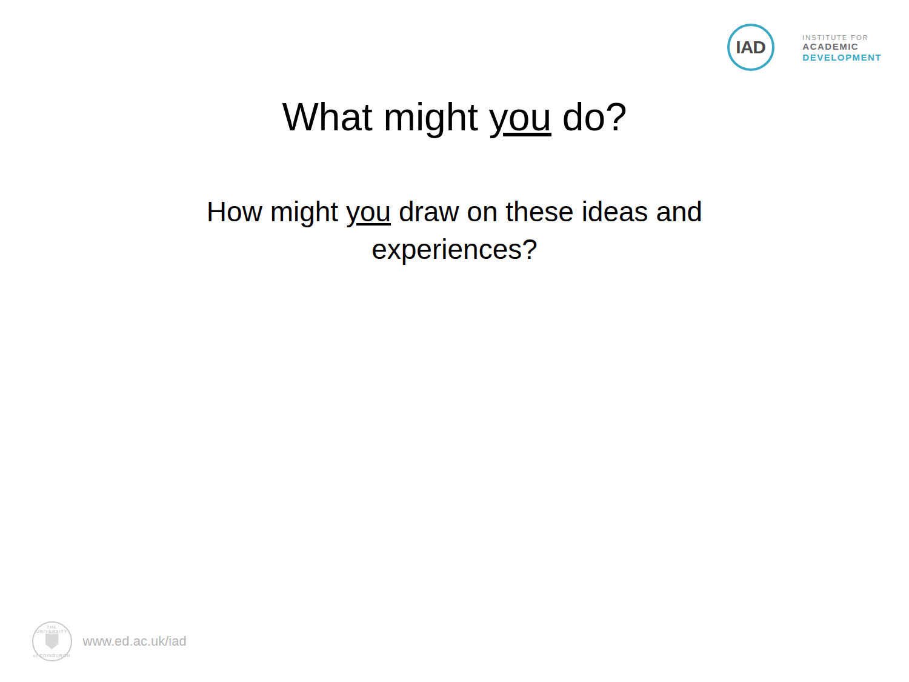IAD
INSTITUTE FOR
ACADEMIC
DEVELOPMENT
What might you do?
How might you draw on these ideas and experiences?
THE UNIVERSITY
of EDINBURGH
www.ed.ac.uk/iad